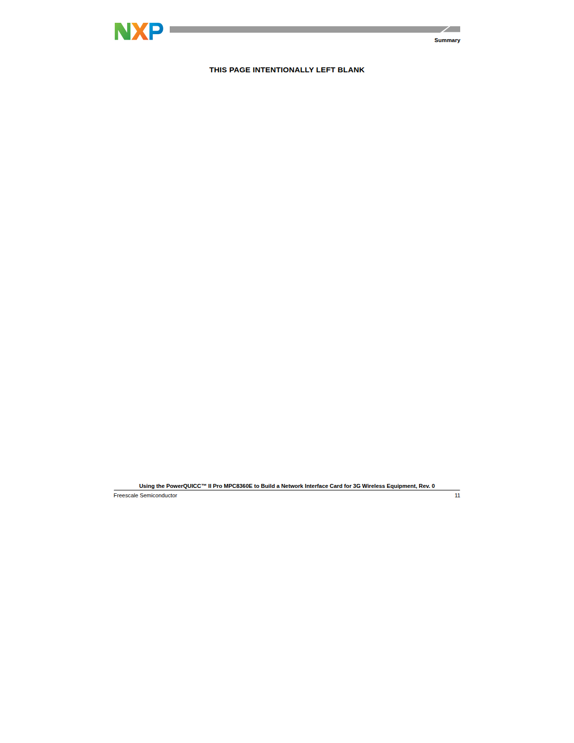Summary
THIS PAGE INTENTIONALLY LEFT BLANK
Using the PowerQUICC™ II Pro MPC8360E to Build a Network Interface Card for 3G Wireless Equipment, Rev. 0
Freescale Semiconductor 11